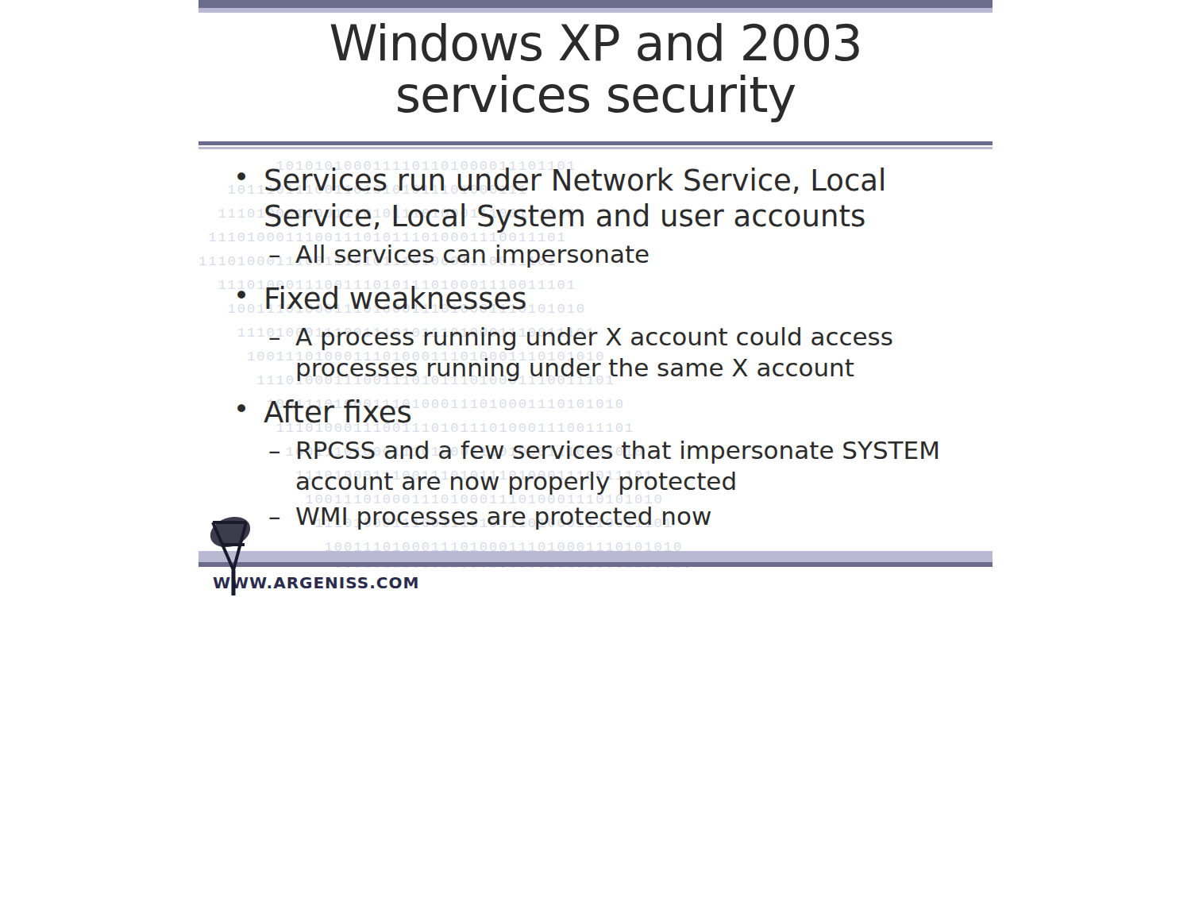Windows XP and 2003 services security
1010101000111101101000011101101 1011101110011010101011101000111 1110100011001110101110100011100111010 1110100011100111010111010001110011101 1110100011100111010111010001110011101 1110100011100111010111010001110011101 1001110100011101000111010001110101010 1110100011100111010111010001110011101 1001110100011101000111010001110101010 1110100011100111010111010001110011101 1001110100011101000111010001110101010 1110100011100111010111010001110011101 1001110100011101000111010001110101010 1110100011100111010111010001110011101 1001110100011101000111010001110101010 1110100011100111010111010001110011101 1001110100011101000111010001110101010 1110100011100111010111010001110011101
Services run under Network Service, Local Service, Local System and user accounts
All services can impersonate
Fixed weaknesses
A process running under X account could access processes running under the same X account
After fixes
RPCSS and a few services that impersonate SYSTEM account are now properly protected
WMI processes are protected now
WWW.ARGENISS.COM